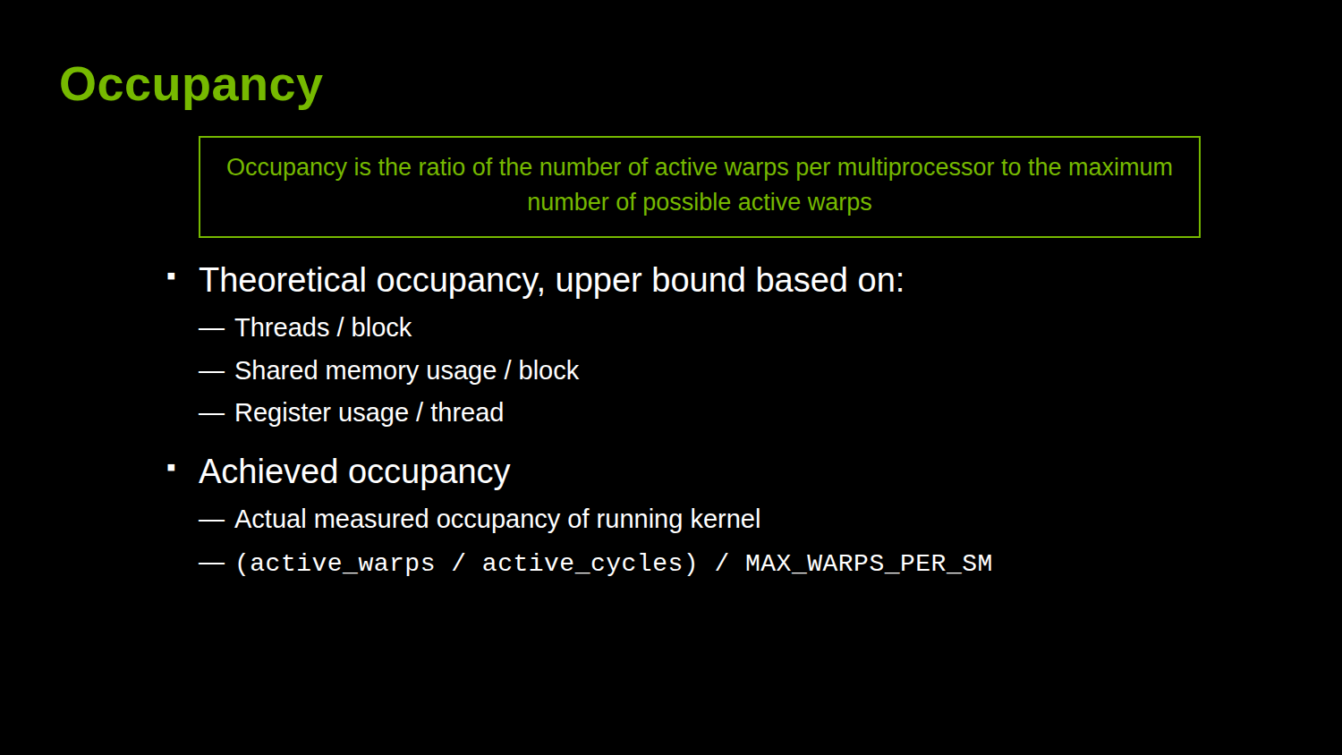Occupancy
Occupancy is the ratio of the number of active warps per multiprocessor to the maximum number of possible active warps
Theoretical occupancy, upper bound based on:
Threads / block
Shared memory usage / block
Register usage / thread
Achieved occupancy
Actual measured occupancy of running kernel
(active_warps / active_cycles) / MAX_WARPS_PER_SM